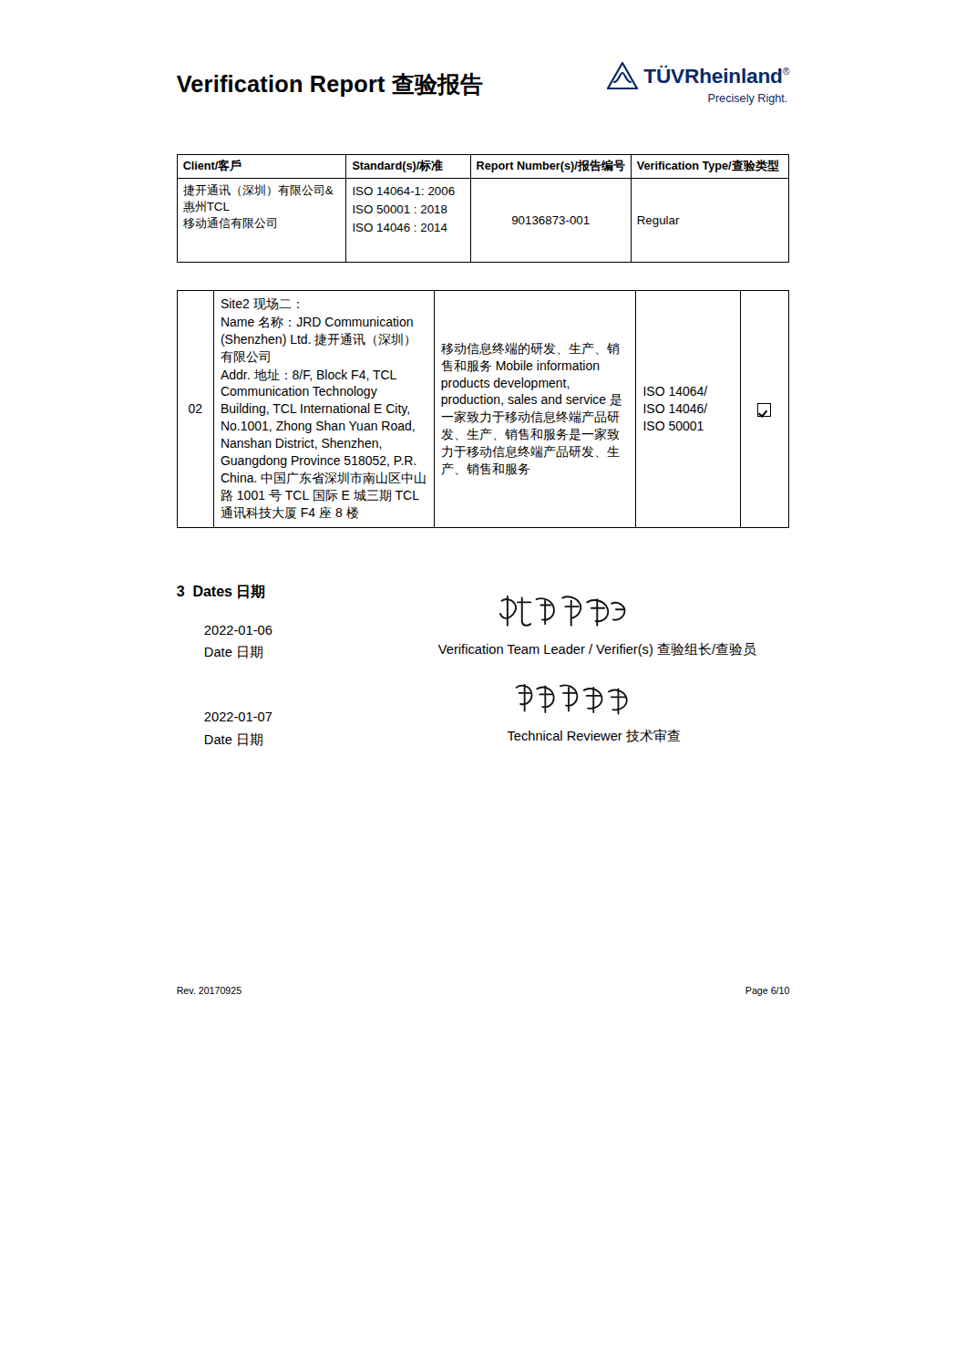Verification Report 查验报告
TÜVRheinland®
Precisely Right.
| Client/客戶 | Standard(s)/标准 | Report Number(s)/报告编号 | Verification Type/查验类型 |
| --- | --- | --- | --- |
| 捷开通讯（深圳）有限公司&惠州TCL 移动通信有限公司 | ISO 14064-1: 2006 ISO 50001 : 2018 ISO 14046 : 2014 | 90136873-001 | Regular |
| 02 | Site2 现场二： Name 名称：JRD Communication (Shenzhen) Ltd. 捷开通讯（深圳）有限公司 Addr. 地址：8/F, Block F4, TCL Communication Technology Building, TCL International E City, No.1001, Zhong Shan Yuan Road, Nanshan District, Shenzhen, Guangdong Province 518052, P.R. China. 中国广东省深圳市南山区中山路 1001 号 TCL 国际 E 城三期 TCL 通讯科技大厦 F4 座 8 楼 | 移动信息终端的研发、生产、销售和服务 Mobile information products development, production, sales and service 是一家致力于移动信息终端产品研发、生产、销售和服务是一家致力于移动信息终端产品研发、生产、销售和服务 | ISO 14064/ ISO 14046/ ISO 50001 | |
3 Dates 日期
2022-01-06
Date 日期
Verification Team Leader / Verifier(s) 查验组长/查验员
2022-01-07
Date 日期
Technical Reviewer 技术审查
Rev. 20170925
Page 6/10